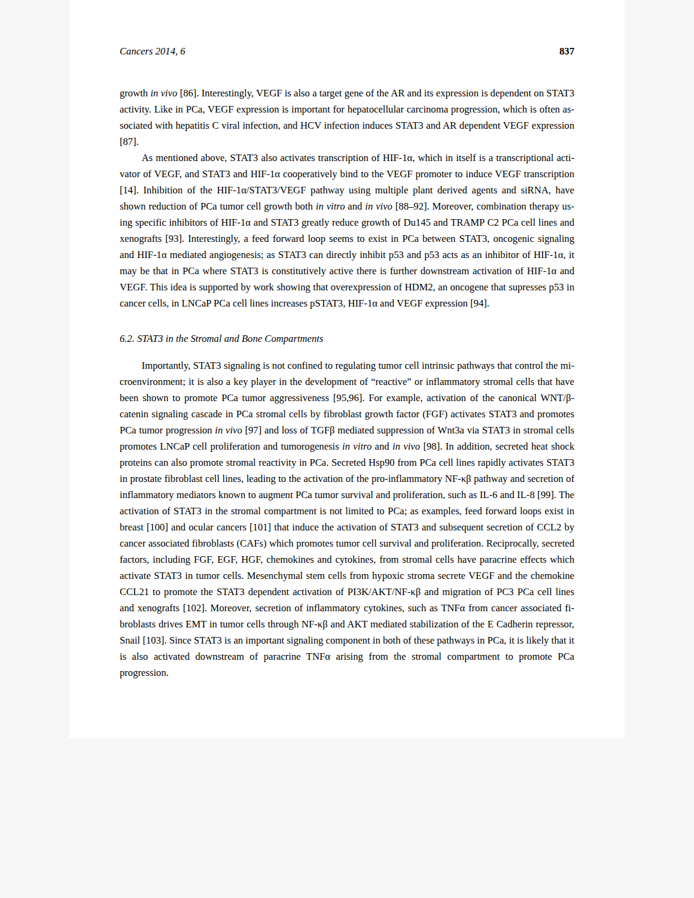Cancers 2014, 6 837
growth in vivo [86]. Interestingly, VEGF is also a target gene of the AR and its expression is dependent on STAT3 activity. Like in PCa, VEGF expression is important for hepatocellular carcinoma progression, which is often associated with hepatitis C viral infection, and HCV infection induces STAT3 and AR dependent VEGF expression [87].
As mentioned above, STAT3 also activates transcription of HIF-1α, which in itself is a transcriptional activator of VEGF, and STAT3 and HIF-1α cooperatively bind to the VEGF promoter to induce VEGF transcription [14]. Inhibition of the HIF-1α/STAT3/VEGF pathway using multiple plant derived agents and siRNA, have shown reduction of PCa tumor cell growth both in vitro and in vivo [88–92]. Moreover, combination therapy using specific inhibitors of HIF-1α and STAT3 greatly reduce growth of Du145 and TRAMP C2 PCa cell lines and xenografts [93]. Interestingly, a feed forward loop seems to exist in PCa between STAT3, oncogenic signaling and HIF-1α mediated angiogenesis; as STAT3 can directly inhibit p53 and p53 acts as an inhibitor of HIF-1α, it may be that in PCa where STAT3 is constitutively active there is further downstream activation of HIF-1α and VEGF. This idea is supported by work showing that overexpression of HDM2, an oncogene that supresses p53 in cancer cells, in LNCaP PCa cell lines increases pSTAT3, HIF-1α and VEGF expression [94].
6.2. STAT3 in the Stromal and Bone Compartments
Importantly, STAT3 signaling is not confined to regulating tumor cell intrinsic pathways that control the microenvironment; it is also a key player in the development of “reactive” or inflammatory stromal cells that have been shown to promote PCa tumor aggressiveness [95,96]. For example, activation of the canonical WNT/β-catenin signaling cascade in PCa stromal cells by fibroblast growth factor (FGF) activates STAT3 and promotes PCa tumor progression in vivo [97] and loss of TGFβ mediated suppression of Wnt3a via STAT3 in stromal cells promotes LNCaP cell proliferation and tumorogenesis in vitro and in vivo [98]. In addition, secreted heat shock proteins can also promote stromal reactivity in PCa. Secreted Hsp90 from PCa cell lines rapidly activates STAT3 in prostate fibroblast cell lines, leading to the activation of the pro-inflammatory NF-κβ pathway and secretion of inflammatory mediators known to augment PCa tumor survival and proliferation, such as IL-6 and IL-8 [99]. The activation of STAT3 in the stromal compartment is not limited to PCa; as examples, feed forward loops exist in breast [100] and ocular cancers [101] that induce the activation of STAT3 and subsequent secretion of CCL2 by cancer associated fibroblasts (CAFs) which promotes tumor cell survival and proliferation. Reciprocally, secreted factors, including FGF, EGF, HGF, chemokines and cytokines, from stromal cells have paracrine effects which activate STAT3 in tumor cells. Mesenchymal stem cells from hypoxic stroma secrete VEGF and the chemokine CCL21 to promote the STAT3 dependent activation of PI3K/AKT/NF-κβ and migration of PC3 PCa cell lines and xenografts [102]. Moreover, secretion of inflammatory cytokines, such as TNFα from cancer associated fibroblasts drives EMT in tumor cells through NF-κβ and AKT mediated stabilization of the E Cadherin repressor, Snail [103]. Since STAT3 is an important signaling component in both of these pathways in PCa, it is likely that it is also activated downstream of paracrine TNFα arising from the stromal compartment to promote PCa progression.